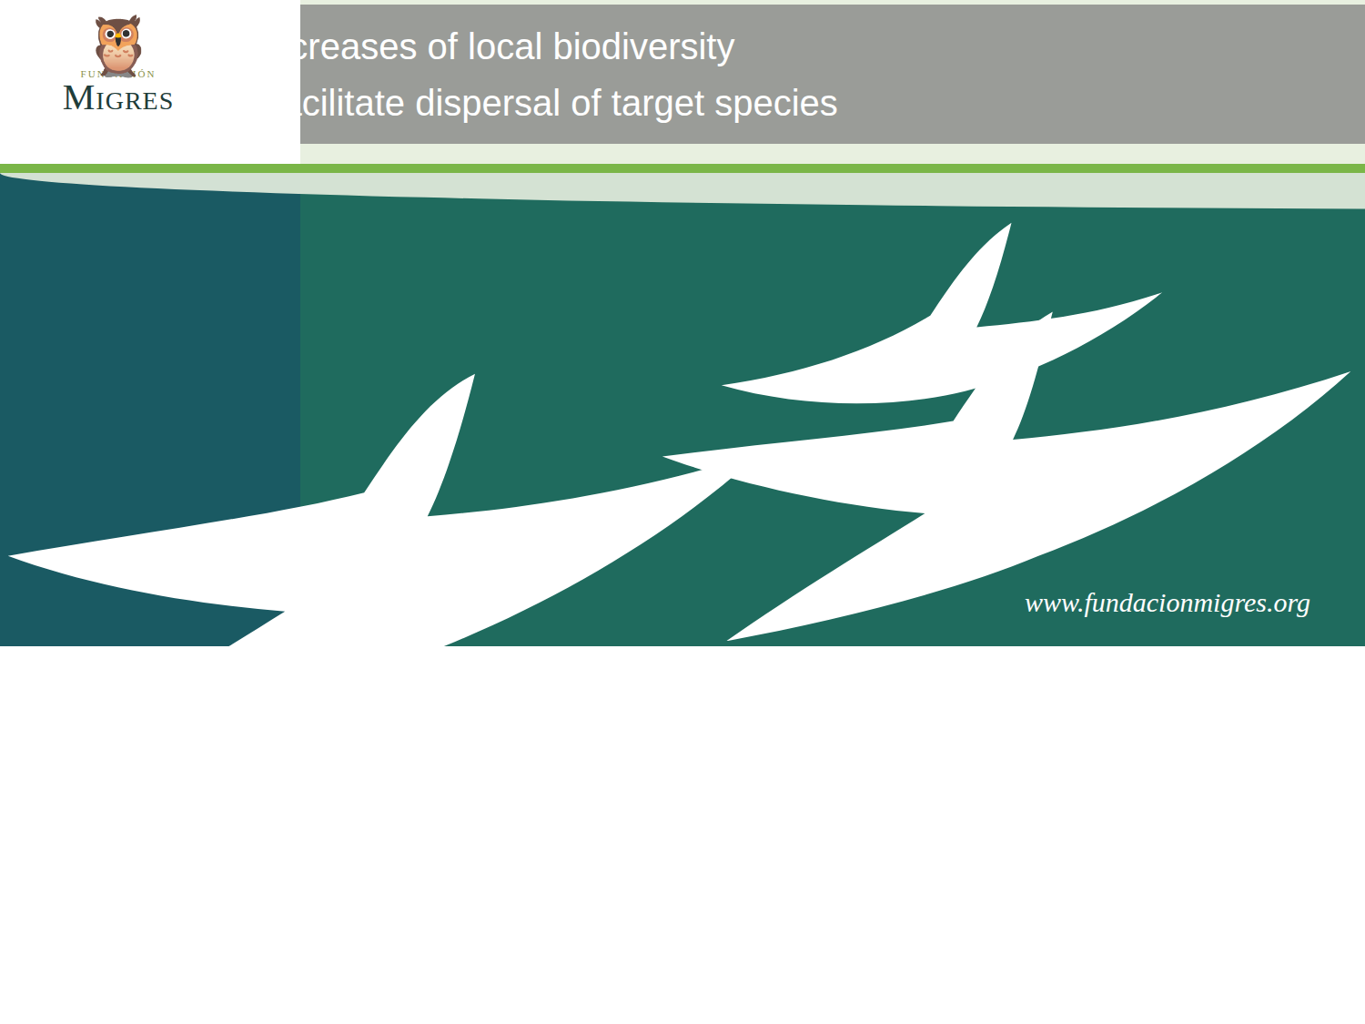Increases of local biodiversity
Facilitate dispersal of target species
🦉 Fundación Migres
www.fundacionmigres.org